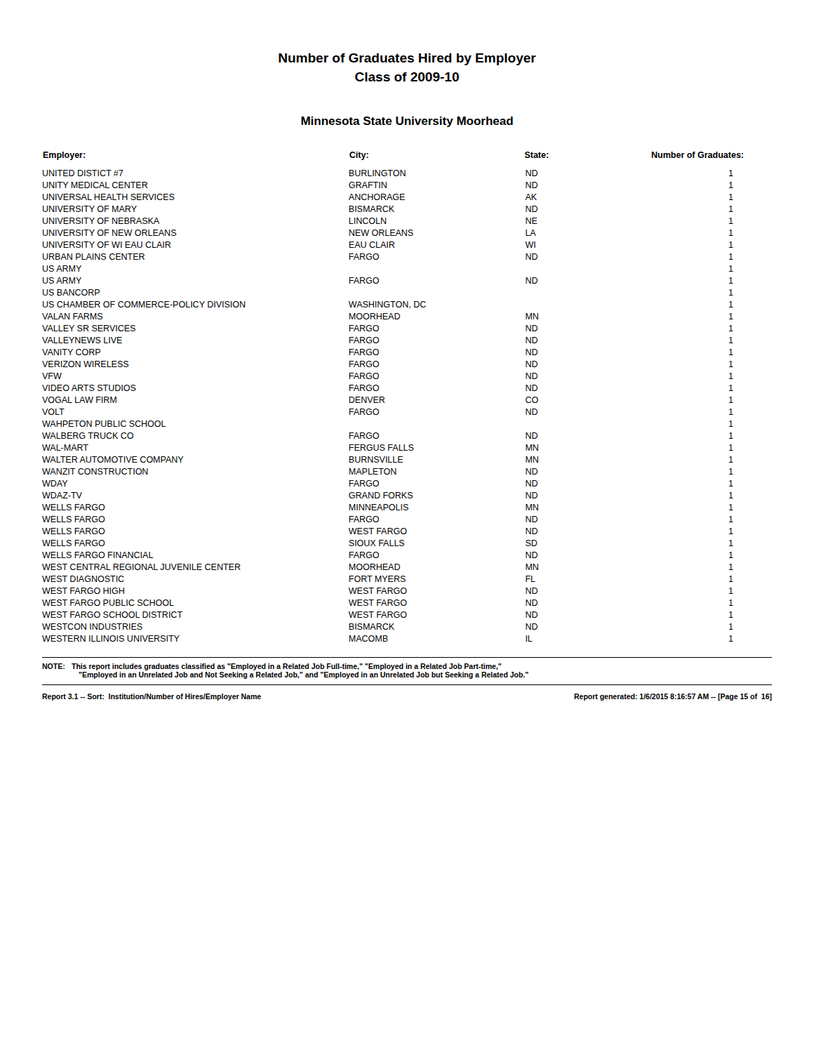Number of Graduates Hired by Employer
Class of 2009-10
Minnesota State University Moorhead
| Employer: | City: | State: | Number of Graduates: |
| --- | --- | --- | --- |
| UNITED DISTICT #7 | BURLINGTON | ND | 1 |
| UNITY MEDICAL CENTER | GRAFTIN | ND | 1 |
| UNIVERSAL HEALTH SERVICES | ANCHORAGE | AK | 1 |
| UNIVERSITY OF MARY | BISMARCK | ND | 1 |
| UNIVERSITY OF NEBRASKA | LINCOLN | NE | 1 |
| UNIVERSITY OF NEW ORLEANS | NEW ORLEANS | LA | 1 |
| UNIVERSITY OF WI EAU CLAIR | EAU CLAIR | WI | 1 |
| URBAN PLAINS CENTER | FARGO | ND | 1 |
| US ARMY | | | 1 |
| US ARMY | FARGO | ND | 1 |
| US BANCORP | | | 1 |
| US CHAMBER OF COMMERCE-POLICY DIVISION | WASHINGTON, DC | | 1 |
| VALAN FARMS | MOORHEAD | MN | 1 |
| VALLEY SR SERVICES | FARGO | ND | 1 |
| VALLEYNEWS LIVE | FARGO | ND | 1 |
| VANITY CORP | FARGO | ND | 1 |
| VERIZON WIRELESS | FARGO | ND | 1 |
| VFW | FARGO | ND | 1 |
| VIDEO ARTS STUDIOS | FARGO | ND | 1 |
| VOGAL LAW FIRM | DENVER | CO | 1 |
| VOLT | FARGO | ND | 1 |
| WAHPETON PUBLIC SCHOOL | | | 1 |
| WALBERG TRUCK CO | FARGO | ND | 1 |
| WAL-MART | FERGUS FALLS | MN | 1 |
| WALTER AUTOMOTIVE COMPANY | BURNSVILLE | MN | 1 |
| WANZIT CONSTRUCTION | MAPLETON | ND | 1 |
| WDAY | FARGO | ND | 1 |
| WDAZ-TV | GRAND FORKS | ND | 1 |
| WELLS FARGO | MINNEAPOLIS | MN | 1 |
| WELLS FARGO | FARGO | ND | 1 |
| WELLS FARGO | WEST FARGO | ND | 1 |
| WELLS FARGO | SIOUX FALLS | SD | 1 |
| WELLS FARGO FINANCIAL | FARGO | ND | 1 |
| WEST CENTRAL REGIONAL JUVENILE CENTER | MOORHEAD | MN | 1 |
| WEST DIAGNOSTIC | FORT MYERS | FL | 1 |
| WEST FARGO HIGH | WEST FARGO | ND | 1 |
| WEST FARGO PUBLIC SCHOOL | WEST FARGO | ND | 1 |
| WEST FARGO SCHOOL DISTRICT | WEST FARGO | ND | 1 |
| WESTCON INDUSTRIES | BISMARCK | ND | 1 |
| WESTERN ILLINOIS UNIVERSITY | MACOMB | IL | 1 |
NOTE: This report includes graduates classified as "Employed in a Related Job Full-time," "Employed in a Related Job Part-time," "Employed in an Unrelated Job and Not Seeking a Related Job," and "Employed in an Unrelated Job but Seeking a Related Job."
Report 3.1 -- Sort: Institution/Number of Hires/Employer Name Report generated: 1/6/2015 8:16:57 AM -- [Page 15 of 16]